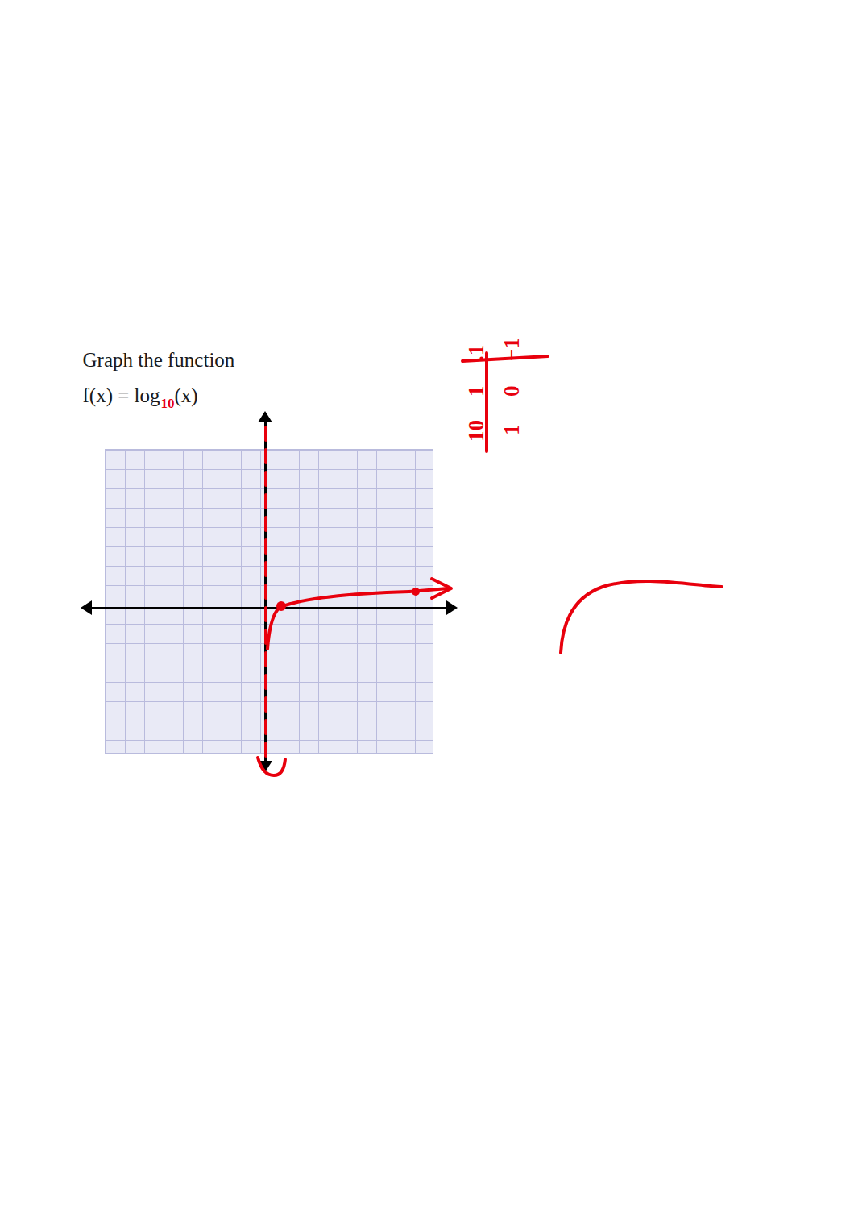Graph the function f(x) = log10(x)
.1 −1 1 0 10 1